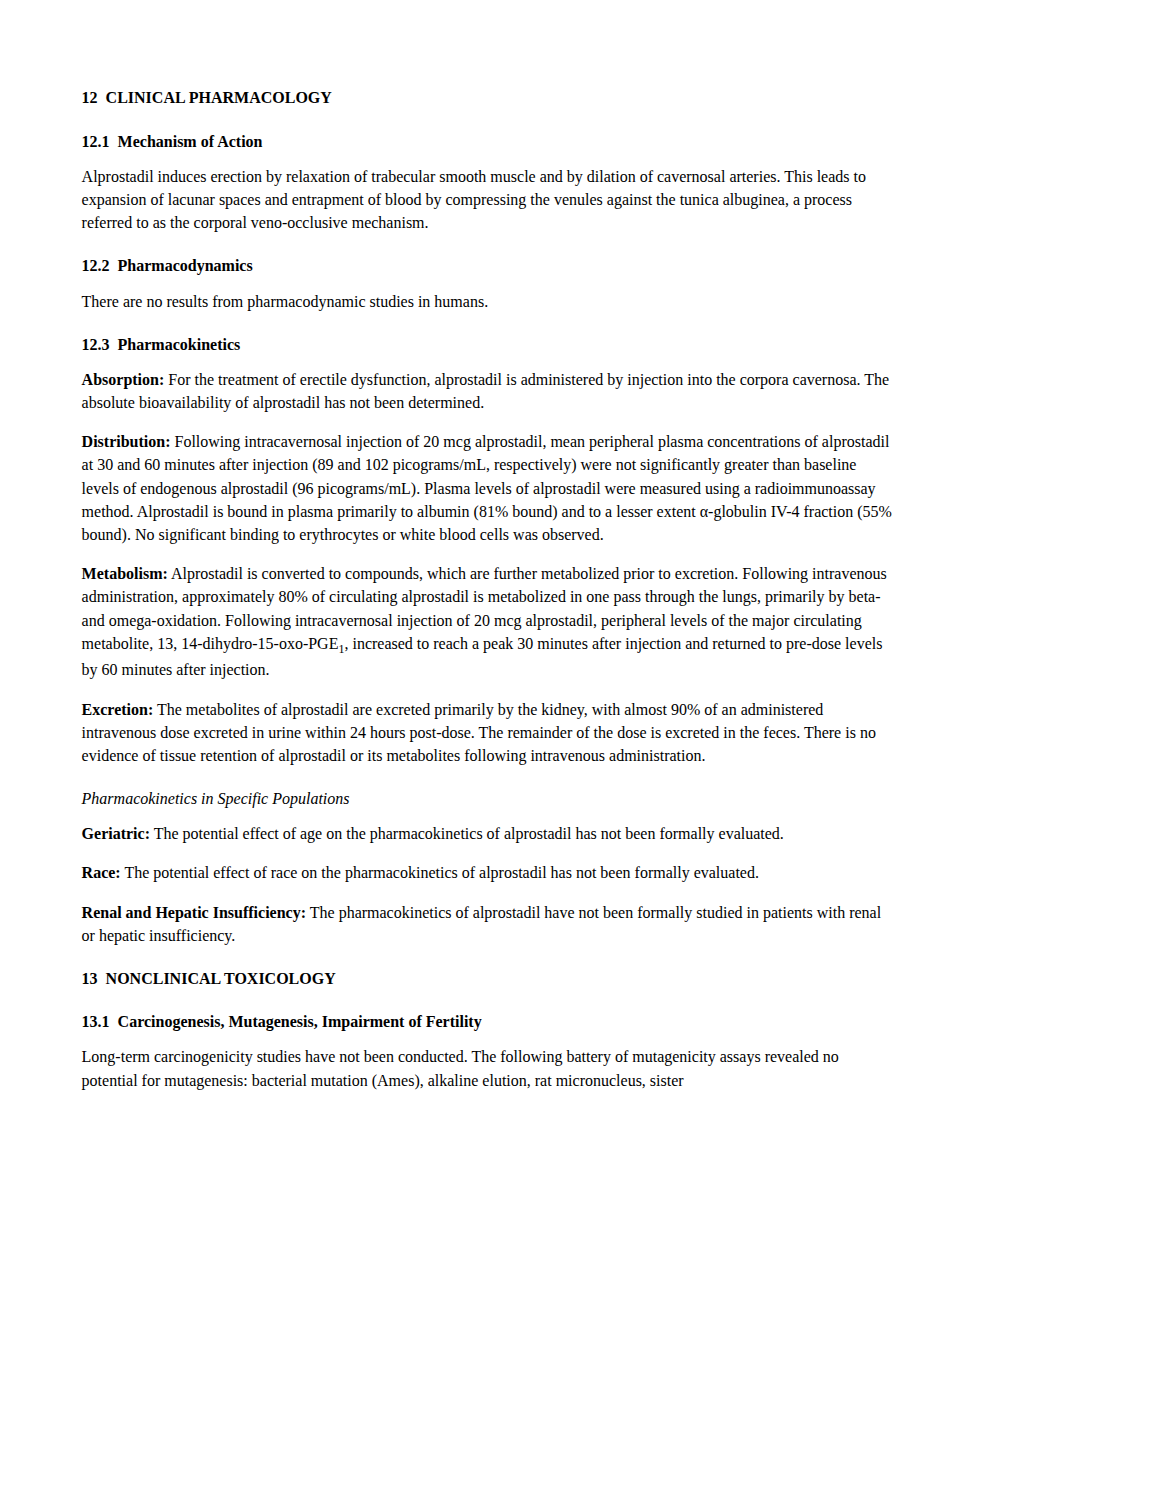12 CLINICAL PHARMACOLOGY
12.1 Mechanism of Action
Alprostadil induces erection by relaxation of trabecular smooth muscle and by dilation of cavernosal arteries. This leads to expansion of lacunar spaces and entrapment of blood by compressing the venules against the tunica albuginea, a process referred to as the corporal veno-occlusive mechanism.
12.2 Pharmacodynamics
There are no results from pharmacodynamic studies in humans.
12.3 Pharmacokinetics
Absorption: For the treatment of erectile dysfunction, alprostadil is administered by injection into the corpora cavernosa. The absolute bioavailability of alprostadil has not been determined.
Distribution: Following intracavernosal injection of 20 mcg alprostadil, mean peripheral plasma concentrations of alprostadil at 30 and 60 minutes after injection (89 and 102 picograms/mL, respectively) were not significantly greater than baseline levels of endogenous alprostadil (96 picograms/mL). Plasma levels of alprostadil were measured using a radioimmunoassay method. Alprostadil is bound in plasma primarily to albumin (81% bound) and to a lesser extent α-globulin IV-4 fraction (55% bound). No significant binding to erythrocytes or white blood cells was observed.
Metabolism: Alprostadil is converted to compounds, which are further metabolized prior to excretion. Following intravenous administration, approximately 80% of circulating alprostadil is metabolized in one pass through the lungs, primarily by beta- and omega-oxidation. Following intracavernosal injection of 20 mcg alprostadil, peripheral levels of the major circulating metabolite, 13, 14-dihydro-15-oxo-PGE1, increased to reach a peak 30 minutes after injection and returned to pre-dose levels by 60 minutes after injection.
Excretion: The metabolites of alprostadil are excreted primarily by the kidney, with almost 90% of an administered intravenous dose excreted in urine within 24 hours post-dose. The remainder of the dose is excreted in the feces. There is no evidence of tissue retention of alprostadil or its metabolites following intravenous administration.
Pharmacokinetics in Specific Populations
Geriatric: The potential effect of age on the pharmacokinetics of alprostadil has not been formally evaluated.
Race: The potential effect of race on the pharmacokinetics of alprostadil has not been formally evaluated.
Renal and Hepatic Insufficiency: The pharmacokinetics of alprostadil have not been formally studied in patients with renal or hepatic insufficiency.
13 NONCLINICAL TOXICOLOGY
13.1 Carcinogenesis, Mutagenesis, Impairment of Fertility
Long-term carcinogenicity studies have not been conducted. The following battery of mutagenicity assays revealed no potential for mutagenesis: bacterial mutation (Ames), alkaline elution, rat micronucleus, sister